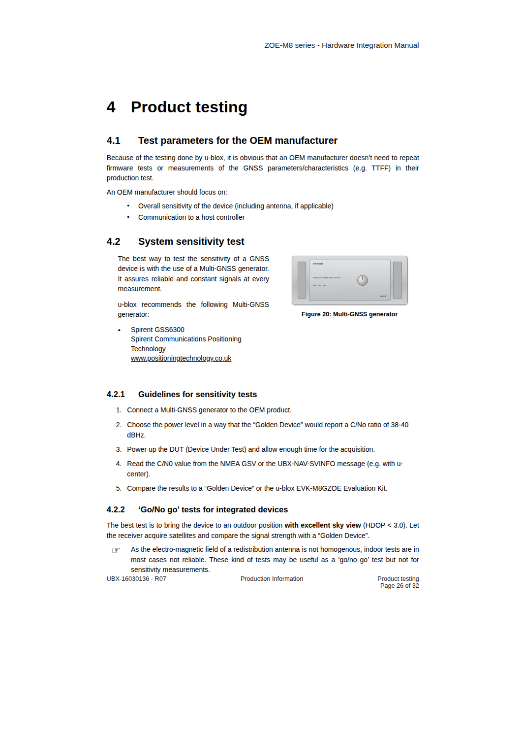ZOE-M8 series - Hardware Integration Manual
4 Product testing
4.1 Test parameters for the OEM manufacturer
Because of the testing done by u-blox, it is obvious that an OEM manufacturer doesn’t need to repeat firmware tests or measurements of the GNSS parameters/characteristics (e.g. TTFF) in their production test.
An OEM manufacturer should focus on:
Overall sensitivity of the device (including antenna, if applicable)
Communication to a host controller
4.2 System sensitivity test
The best way to test the sensitivity of a GNSS device is with the use of a Multi-GNSS generator. It assures reliable and constant signals at every measurement.
u-blox recommends the following Multi-GNSS generator:
Spirent GSS6300
Spirent Communications Positioning Technology
www.positioningtechnology.co.uk
SPIRENT
GSS6300 GPS/SBAS Signal Generator
SPIRENT
Figure 20: Multi-GNSS generator
4.2.1 Guidelines for sensitivity tests
Connect a Multi-GNSS generator to the OEM product.
Choose the power level in a way that the “Golden Device” would report a C/No ratio of 38-40 dBHz.
Power up the DUT (Device Under Test) and allow enough time for the acquisition.
Read the C/N0 value from the NMEA GSV or the UBX-NAV-SVINFO message (e.g. with u-center).
Compare the results to a “Golden Device” or the u-blox EVK-M8GZOE Evaluation Kit.
4.2.2‘Go/No go’ tests for integrated devices
The best test is to bring the device to an outdoor position with excellent sky view (HDOP < 3.0). Let the receiver acquire satellites and compare the signal strength with a “Golden Device”.
☞
As the electro-magnetic field of a redistribution antenna is not homogenous, indoor tests are in most cases not reliable. These kind of tests may be useful as a ‘go/no go’ test but not for sensitivity measurements.
UBX-16030136 - R07
Production Information
Product testing
Page 26 of 32